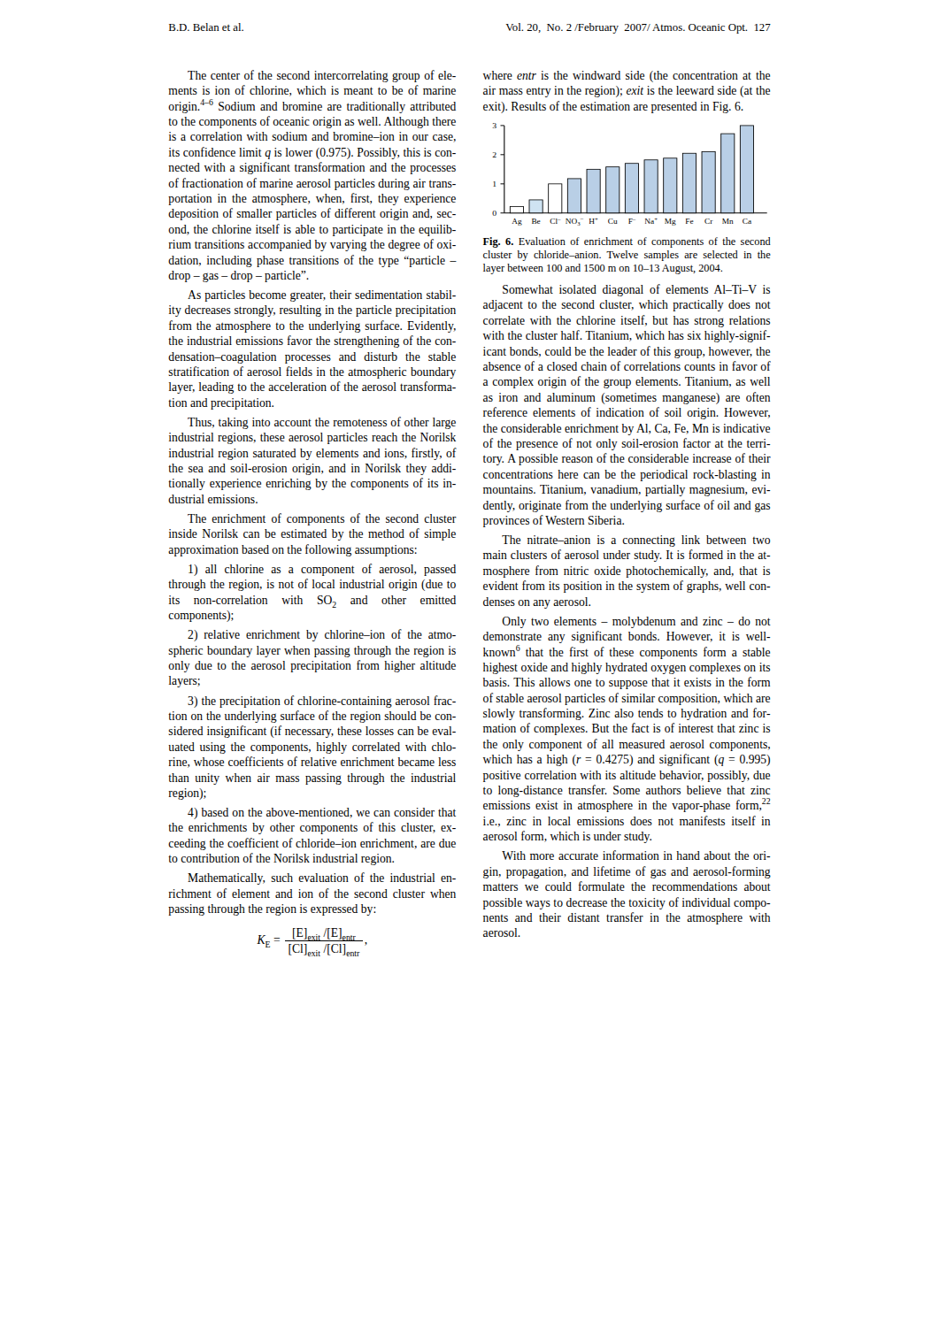B.D. Belan et al.
Vol. 20, No. 2 /February 2007/ Atmos. Oceanic Opt. 127
The center of the second intercorrelating group of elements is ion of chlorine, which is meant to be of marine origin.4–6 Sodium and bromine are traditionally attributed to the components of oceanic origin as well. Although there is a correlation with sodium and bromine–ion in our case, its confidence limit q is lower (0.975). Possibly, this is connected with a significant transformation and the processes of fractionation of marine aerosol particles during air transportation in the atmosphere, when, first, they experience deposition of smaller particles of different origin and, second, the chlorine itself is able to participate in the equilibrium transitions accompanied by varying the degree of oxidation, including phase transitions of the type “particle – drop – gas – drop – particle”.
As particles become greater, their sedimentation stability decreases strongly, resulting in the particle precipitation from the atmosphere to the underlying surface. Evidently, the industrial emissions favor the strengthening of the condensation–coagulation processes and disturb the stable stratification of aerosol fields in the atmospheric boundary layer, leading to the acceleration of the aerosol transformation and precipitation.
Thus, taking into account the remoteness of other large industrial regions, these aerosol particles reach the Norilsk industrial region saturated by elements and ions, firstly, of the sea and soil-erosion origin, and in Norilsk they additionally experience enriching by the components of its industrial emissions.
The enrichment of components of the second cluster inside Norilsk can be estimated by the method of simple approximation based on the following assumptions:
1) all chlorine as a component of aerosol, passed through the region, is not of local industrial origin (due to its non-correlation with SO2 and other emitted components);
2) relative enrichment by chlorine–ion of the atmospheric boundary layer when passing through the region is only due to the aerosol precipitation from higher altitude layers;
3) the precipitation of chlorine-containing aerosol fraction on the underlying surface of the region should be considered insignificant (if necessary, these losses can be evaluated using the components, highly correlated with chlorine, whose coefficients of relative enrichment became less than unity when air mass passing through the industrial region);
4) based on the above-mentioned, we can consider that the enrichments by other components of this cluster, exceeding the coefficient of chloride–ion enrichment, are due to contribution of the Norilsk industrial region.
Mathematically, such evaluation of the industrial enrichment of element and ion of the second cluster when passing through the region is expressed by:
KE = [E]exit /[E]entr [Cl]exit /[Cl]entr ,
where entr is the windward side (the concentration at the air mass entry in the region); exit is the leeward side (at the exit). Results of the estimation are presented in Fig. 6.
0 1 2 3 Ag Be Cl– NO3– H+ Cu F– Na+ Mg Fe Cr Mn Ca
Fig. 6. Evaluation of enrichment of components of the second cluster by chloride–anion. Twelve samples are selected in the layer between 100 and 1500 m on 10–13 August, 2004.
Somewhat isolated diagonal of elements Al–Ti–V is adjacent to the second cluster, which practically does not correlate with the chlorine itself, but has strong relations with the cluster half. Titanium, which has six highly-significant bonds, could be the leader of this group, however, the absence of a closed chain of correlations counts in favor of a complex origin of the group elements. Titanium, as well as iron and aluminum (sometimes manganese) are often reference elements of indication of soil origin. However, the considerable enrichment by Al, Ca, Fe, Mn is indicative of the presence of not only soil-erosion factor at the territory. A possible reason of the considerable increase of their concentrations here can be the periodical rock-blasting in mountains. Titanium, vanadium, partially magnesium, evidently, originate from the underlying surface of oil and gas provinces of Western Siberia.
The nitrate–anion is a connecting link between two main clusters of aerosol under study. It is formed in the atmosphere from nitric oxide photochemically, and, that is evident from its position in the system of graphs, well condenses on any aerosol.
Only two elements – molybdenum and zinc – do not demonstrate any significant bonds. However, it is well-known6 that the first of these components form a stable highest oxide and highly hydrated oxygen complexes on its basis. This allows one to suppose that it exists in the form of stable aerosol particles of similar composition, which are slowly transforming. Zinc also tends to hydration and formation of complexes. But the fact is of interest that zinc is the only component of all measured aerosol components, which has a high (r = 0.4275) and significant (q = 0.995) positive correlation with its altitude behavior, possibly, due to long-distance transfer. Some authors believe that zinc emissions exist in atmosphere in the vapor-phase form,22 i.e., zinc in local emissions does not manifests itself in aerosol form, which is under study.
With more accurate information in hand about the origin, propagation, and lifetime of gas and aerosol-forming matters we could formulate the recommendations about possible ways to decrease the toxicity of individual components and their distant transfer in the atmosphere with aerosol.